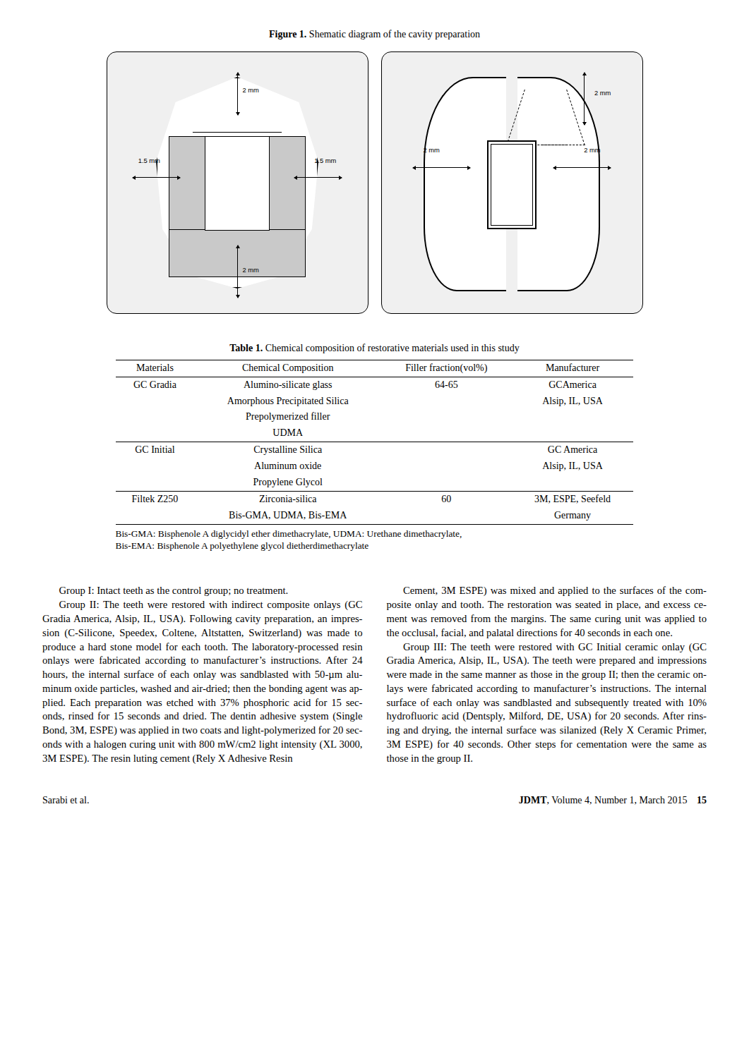Figure 1. Shematic diagram of the cavity preparation
2 mm
1.5 mm
1.5 mm
2 mm
2 mm
2 mm
2 mm
Table 1. Chemical composition of restorative materials used in this study
| Materials | Chemical Composition | Filler fraction(vol%) | Manufacturer |
| --- | --- | --- | --- |
| GC Gradia | Alumino-silicate glass | 64-65 | GCAmerica |
| | Amorphous Precipitated Silica | | Alsip, IL, USA |
| | Prepolymerized filler | | |
| | UDMA | | |
| GC Initial | Crystalline Silica | | GC America |
| | Aluminum oxide | | Alsip, IL, USA |
| | Propylene Glycol | | |
| Filtek Z250 | Zirconia-silica | 60 | 3M, ESPE, Seefeld |
| | Bis-GMA, UDMA, Bis-EMA | | Germany |
Bis-GMA: Bisphenole A diglycidyl ether dimethacrylate, UDMA: Urethane dimethacrylate,
Bis-EMA: Bisphenole A polyethylene glycol dietherdimethacrylate
Group I: Intact teeth as the control group; no treatment.
Group II: The teeth were restored with indirect composite onlays (GC Gradia America, Alsip, IL, USA). Following cavity preparation, an impression (C-Silicone, Speedex, Coltene, Altstatten, Switzerland) was made to produce a hard stone model for each tooth. The laboratory-processed resin onlays were fabricated according to manufacturer’s instructions. After 24 hours, the internal surface of each onlay was sandblasted with 50-µm aluminum oxide particles, washed and air-dried; then the bonding agent was applied. Each preparation was etched with 37% phosphoric acid for 15 seconds, rinsed for 15 seconds and dried. The dentin adhesive system (Single Bond, 3M, ESPE) was applied in two coats and light-polymerized for 20 seconds with a halogen curing unit with 800 mW/cm2 light intensity (XL 3000, 3M ESPE). The resin luting cement (Rely X Adhesive Resin
Cement, 3M ESPE) was mixed and applied to the surfaces of the composite onlay and tooth. The restoration was seated in place, and excess cement was removed from the margins. The same curing unit was applied to the occlusal, facial, and palatal directions for 40 seconds in each one.
Group III: The teeth were restored with GC Initial ceramic onlay (GC Gradia America, Alsip, IL, USA). The teeth were prepared and impressions were made in the same manner as those in the group II; then the ceramic onlays were fabricated according to manufacturer’s instructions. The internal surface of each onlay was sandblasted and subsequently treated with 10% hydrofluoric acid (Dentsply, Milford, DE, USA) for 20 seconds. After rinsing and drying, the internal surface was silanized (Rely X Ceramic Primer, 3M ESPE) for 40 seconds. Other steps for cementation were the same as those in the group II.
Sarabi et al.
JDMT, Volume 4, Number 1, March 2015 15